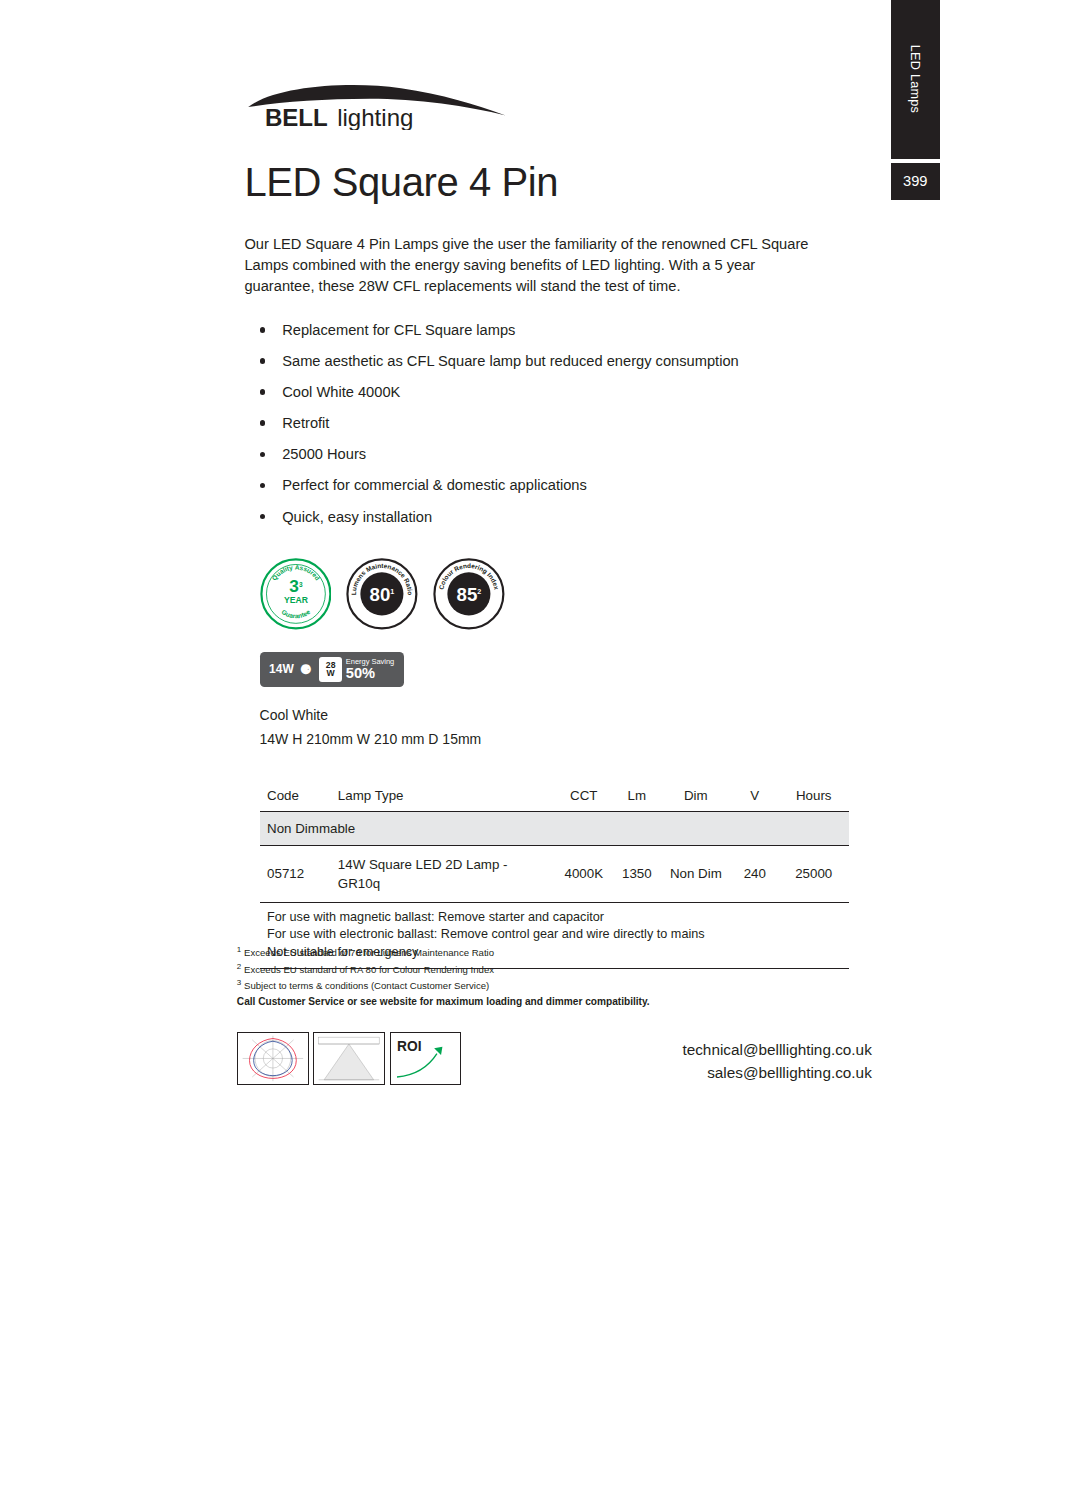LED Lamps
399
BELL lighting
LED Square 4 Pin
Our LED Square 4 Pin Lamps give the user the familiarity of the renowned CFL Square Lamps combined with the energy saving benefits of LED lighting. With a 5 year guarantee, these 28W CFL replacements will stand the test of time.
Replacement for CFL Square lamps
Same aesthetic as CFL Square lamp but reduced energy consumption
Cool White 4000K
Retrofit
25000 Hours
Perfect for commercial & domestic applications
Quick, easy installation
Quality Assured Guarantee 33 YEAR
Lumens Maintenance Ratio 801
Colour Rendering Index 852
14W ⚈
28 W
Energy Saving 50%
Cool White
14W H 210mm W 210 mm D 15mm
| Code | Lamp Type | CCT | Lm | Dim | V | Hours |
| --- | --- | --- | --- | --- | --- | --- |
| Non Dimmable |
| 05712 | 14W Square LED 2D Lamp - GR10q | 4000K | 1350 | Non Dim | 240 | 25000 |
| For use with magnetic ballast: Remove starter and capacitor For use with electronic ballast: Remove control gear and wire directly to mains Not suitable for emergency |
1 Exceeds EU standard of 70 for Lumens Maintenance Ratio
2 Exceeds EU standard of RA 80 for Colour Rendering Index
3 Subject to terms & conditions (Contact Customer Service)
Call Customer Service or see website for maximum loading and dimmer compatibility.
ROI
technical@belllighting.co.uk
sales@belllighting.co.uk